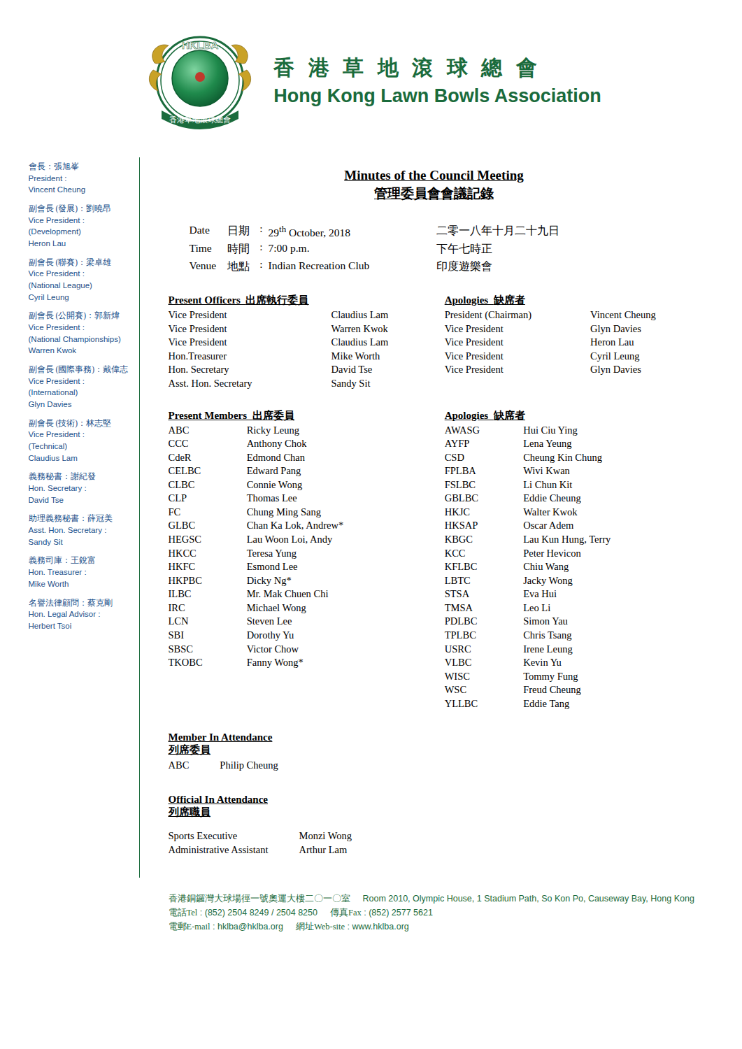HKLBA 香港草地滾球總會
香 港 草 地 滾 球 總 會
Hong Kong Lawn Bowls Association
會長：張旭峯
President :
Vincent Cheung
副會長 (發展)：劉曉昂
Vice President :
(Development)
Heron Lau
副會長 (聯賽)：梁卓雄
Vice President :
(National League)
Cyril Leung
副會長 (公開賽)：郭新煒
Vice President :
(National Championships)
Warren Kwok
副會長 (國際事務)：戴偉志
Vice President :
(International)
Glyn Davies
副會長 (技術)：林志堅
Vice President :
(Technical)
Claudius Lam
義務秘書：謝紀發
Hon. Secretary :
David Tse
助理義務秘書：薛冠美
Asst. Hon. Secretary :
Sandy Sit
義務司庫：王銳富
Hon. Treasurer :
Mike Worth
名譽法律顧問：蔡克剛
Hon. Legal Advisor :
Herbert Tsoi
Minutes of the Council Meeting管理委員會會議記錄
| Date | 日期 | : | 29 th October, 2018 | 二零一八年十月二十九日 |
| Time | 時間 | : | 7:00 p.m. | 下午七時正 |
| Venue | 地點 | : | Indian Recreation Club | 印度遊樂會 |
Present Officers 出席執行委員
| Vice President | Claudius Lam |
| Vice President | Warren Kwok |
| Vice President | Claudius Lam |
| Hon.Treasurer | Mike Worth |
| Hon. Secretary | David Tse |
| Asst. Hon. Secretary | Sandy Sit |
Apologies 缺席者
| President (Chairman) | Vincent Cheung |
| Vice President | Glyn Davies |
| Vice President | Heron Lau |
| Vice President | Cyril Leung |
| Vice President | Glyn Davies |
Present Members 出席委員
| ABC | Ricky Leung |
| CCC | Anthony Chok |
| CdeR | Edmond Chan |
| CELBC | Edward Pang |
| CLBC | Connie Wong |
| CLP | Thomas Lee |
| FC | Chung Ming Sang |
| GLBC | Chan Ka Lok, Andrew* |
| HEGSC | Lau Woon Loi, Andy |
| HKCC | Teresa Yung |
| HKFC | Esmond Lee |
| HKPBC | Dicky Ng* |
| ILBC | Mr. Mak Chuen Chi |
| IRC | Michael Wong |
| LCN | Steven Lee |
| SBI | Dorothy Yu |
| SBSC | Victor Chow |
| TKOBC | Fanny Wong* |
Apologies 缺席者
| AWASG | Hui Ciu Ying |
| AYFP | Lena Yeung |
| CSD | Cheung Kin Chung |
| FPLBA | Wivi Kwan |
| FSLBC | Li Chun Kit |
| GBLBC | Eddie Cheung |
| HKJC | Walter Kwok |
| HKSAP | Oscar Adem |
| KBGC | Lau Kun Hung, Terry |
| KCC | Peter Hevicon |
| KFLBC | Chiu Wang |
| LBTC | Jacky Wong |
| STSA | Eva Hui |
| TMSA | Leo Li |
| PDLBC | Simon Yau |
| TPLBC | Chris Tsang |
| USRC | Irene Leung |
| VLBC | Kevin Yu |
| WISC | Tommy Fung |
| WSC | Freud Cheung |
| YLLBC | Eddie Tang |
Member In Attendance
列席委員
| ABC | Philip Cheung |
Official In Attendance
列席職員
| Sports Executive | Monzi Wong |
| Administrative Assistant | Arthur Lam |
香港銅鑼灣大球場徑一號奧運大樓二〇一〇室 Room 2010, Olympic House, 1 Stadium Path, So Kon Po, Causeway Bay, Hong Kong
電話Tel : (852) 2504 8249 / 2504 8250 傳真Fax : (852) 2577 5621
電郵E-mail : hklba@hklba.org 網址Web-site : www.hklba.org